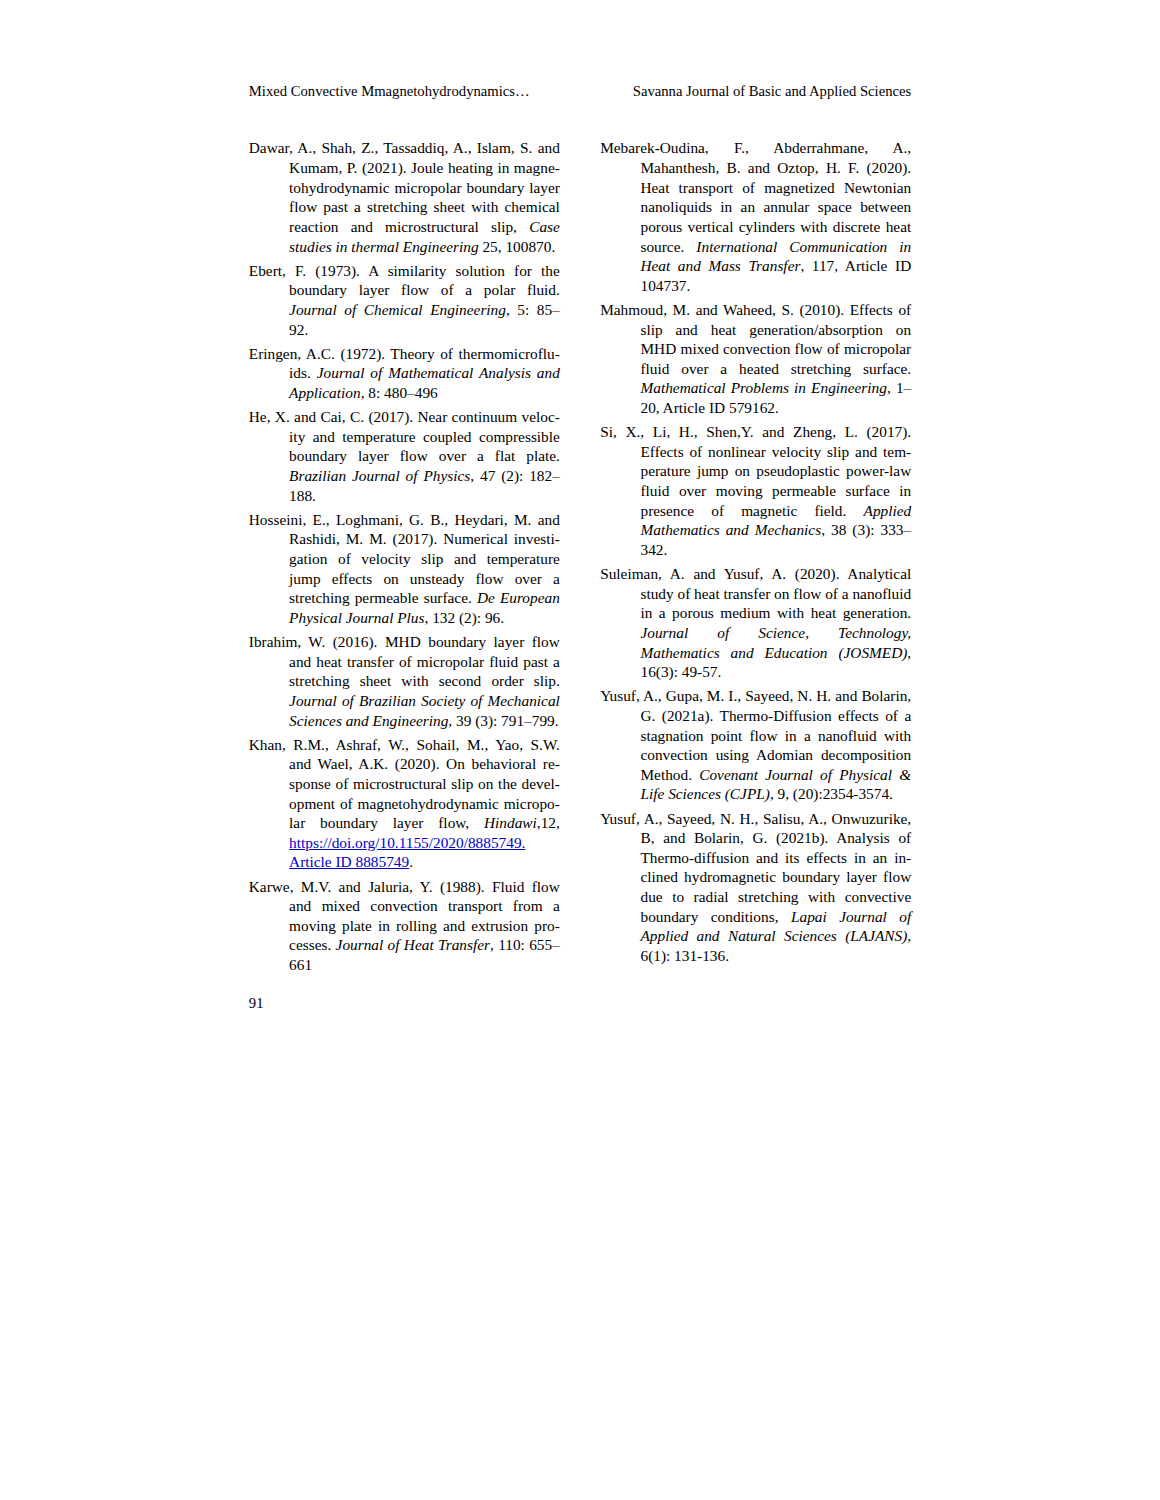Mixed Convective Mmagnetohydrodynamics…
Savanna Journal of Basic and Applied Sciences
Dawar, A., Shah, Z., Tassaddiq, A., Islam, S. and Kumam, P. (2021). Joule heating in magnetohydrodynamic micropolar boundary layer flow past a stretching sheet with chemical reaction and microstructural slip, Case studies in thermal Engineering 25, 100870.
Ebert, F. (1973). A similarity solution for the boundary layer flow of a polar fluid. Journal of Chemical Engineering, 5: 85–92.
Eringen, A.C. (1972). Theory of thermomicrofluids. Journal of Mathematical Analysis and Application, 8: 480–496
He, X. and Cai, C. (2017). Near continuum velocity and temperature coupled compressible boundary layer flow over a flat plate. Brazilian Journal of Physics, 47 (2): 182–188.
Hosseini, E., Loghmani, G. B., Heydari, M. and Rashidi, M. M. (2017). Numerical investigation of velocity slip and temperature jump effects on unsteady flow over a stretching permeable surface. De European Physical Journal Plus, 132 (2): 96.
Ibrahim, W. (2016). MHD boundary layer flow and heat transfer of micropolar fluid past a stretching sheet with second order slip. Journal of Brazilian Society of Mechanical Sciences and Engineering, 39 (3): 791–799.
Khan, R.M., Ashraf, W., Sohail, M., Yao, S.W. and Wael, A.K. (2020). On behavioral response of microstructural slip on the development of magnetohydrodynamic micropolar boundary layer flow, Hindawi,12, https://doi.org/10.1155/2020/8885749. Article ID 8885749.
Karwe, M.V. and Jaluria, Y. (1988). Fluid flow and mixed convection transport from a moving plate in rolling and extrusion processes. Journal of Heat Transfer, 110: 655–661
Mebarek-Oudina, F., Abderrahmane, A., Mahanthesh, B. and Oztop, H. F. (2020). Heat transport of magnetized Newtonian nanoliquids in an annular space between porous vertical cylinders with discrete heat source. International Communication in Heat and Mass Transfer, 117, Article ID 104737.
Mahmoud, M. and Waheed, S. (2010). Effects of slip and heat generation/absorption on MHD mixed convection flow of micropolar fluid over a heated stretching surface. Mathematical Problems in Engineering, 1–20, Article ID 579162.
Si, X., Li, H., Shen,Y. and Zheng, L. (2017). Effects of nonlinear velocity slip and temperature jump on pseudoplastic power-law fluid over moving permeable surface in presence of magnetic field. Applied Mathematics and Mechanics, 38 (3): 333–342.
Suleiman, A. and Yusuf, A. (2020). Analytical study of heat transfer on flow of a nanofluid in a porous medium with heat generation. Journal of Science, Technology, Mathematics and Education (JOSMED), 16(3): 49-57.
Yusuf, A., Gupa, M. I., Sayeed, N. H. and Bolarin, G. (2021a). Thermo-Diffusion effects of a stagnation point flow in a nanofluid with convection using Adomian decomposition Method. Covenant Journal of Physical & Life Sciences (CJPL), 9, (20):2354-3574.
Yusuf, A., Sayeed, N. H., Salisu, A., Onwuzurike, B, and Bolarin, G. (2021b). Analysis of Thermo-diffusion and its effects in an inclined hydromagnetic boundary layer flow due to radial stretching with convective boundary conditions, Lapai Journal of Applied and Natural Sciences (LAJANS), 6(1): 131-136.
91